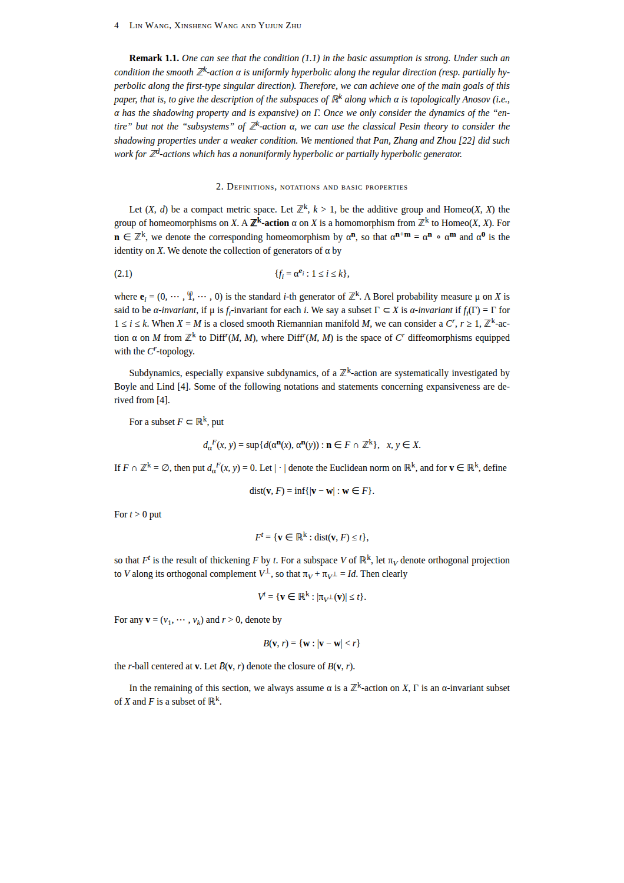4 Lin Wang, Xinsheng Wang and Yujun Zhu
Remark 1.1. One can see that the condition (1.1) in the basic assumption is strong. Under such an condition the smooth ℤk-action α is uniformly hyperbolic along the regular direction (resp. partially hyperbolic along the first-type singular direction). Therefore, we can achieve one of the main goals of this paper, that is, to give the description of the subspaces of ℝk along which α is topologically Anosov (i.e., α has the shadowing property and is expansive) on Γ. Once we only consider the dynamics of the “entire” but not the “subsystems” of ℤk-action α, we can use the classical Pesin theory to consider the shadowing properties under a weaker condition. We mentioned that Pan, Zhang and Zhou [22] did such work for ℤd-actions which has a nonuniformly hyperbolic or partially hyperbolic generator.
2. Definitions, notations and basic properties
Let (X, d) be a compact metric space. Let ℤk, k > 1, be the additive group and Homeo(X, X) the group of homeomorphisms on X. A ℤk-action α on X is a homomorphism from ℤk to Homeo(X, X). For n ∈ ℤk, we denote the corresponding homeomorphism by αn, so that αn+m = αn ∘ αm and α0 is the identity on X. We denote the collection of generators of α by
(2.1) {fi = αei : 1 ≤ i ≤ k},
where ei = (0, ⋯ , (i) 1, ⋯ , 0) is the standard i-th generator of ℤk. A Borel probability measure μ on X is said to be α-invariant, if μ is fi-invariant for each i. We say a subset Γ ⊂ X is α-invariant if fi(Γ) = Γ for 1 ≤ i ≤ k. When X = M is a closed smooth Riemannian manifold M, we can consider a Cr, r ≥ 1, ℤk-action α on M from ℤk to Diffr(M, M), where Diffr(M, M) is the space of Cr diffeomorphisms equipped with the Cr-topology.
Subdynamics, especially expansive subdynamics, of a ℤk-action are systematically investigated by Boyle and Lind [4]. Some of the following notations and statements concerning expansiveness are derived from [4].
For a subset F ⊂ ℝk, put
dαF(x, y) = sup{d(αn(x), αn(y)) : n ∈ F ∩ ℤk}, x, y ∈ X.
If F ∩ ℤk = ∅, then put dαF(x, y) = 0. Let | · | denote the Euclidean norm on ℝk, and for v ∈ ℝk, define
dist(v, F) = inf{|v − w| : w ∈ F}.
For t > 0 put
Ft = {v ∈ ℝk : dist(v, F) ≤ t},
so that Ft is the result of thickening F by t. For a subspace V of ℝk, let πV denote orthogonal projection to V along its orthogonal complement V⊥, so that πV + πV⊥ = Id. Then clearly
Vt = {v ∈ ℝk : |πV⊥(v)| ≤ t}.
For any v = (v1, ⋯ , vk) and r > 0, denote by
B(v, r) = {w : |v − w| < r}
the r-ball centered at v. Let B̄(v, r) denote the closure of B(v, r).
In the remaining of this section, we always assume α is a ℤk-action on X, Γ is an α-invariant subset of X and F is a subset of ℝk.